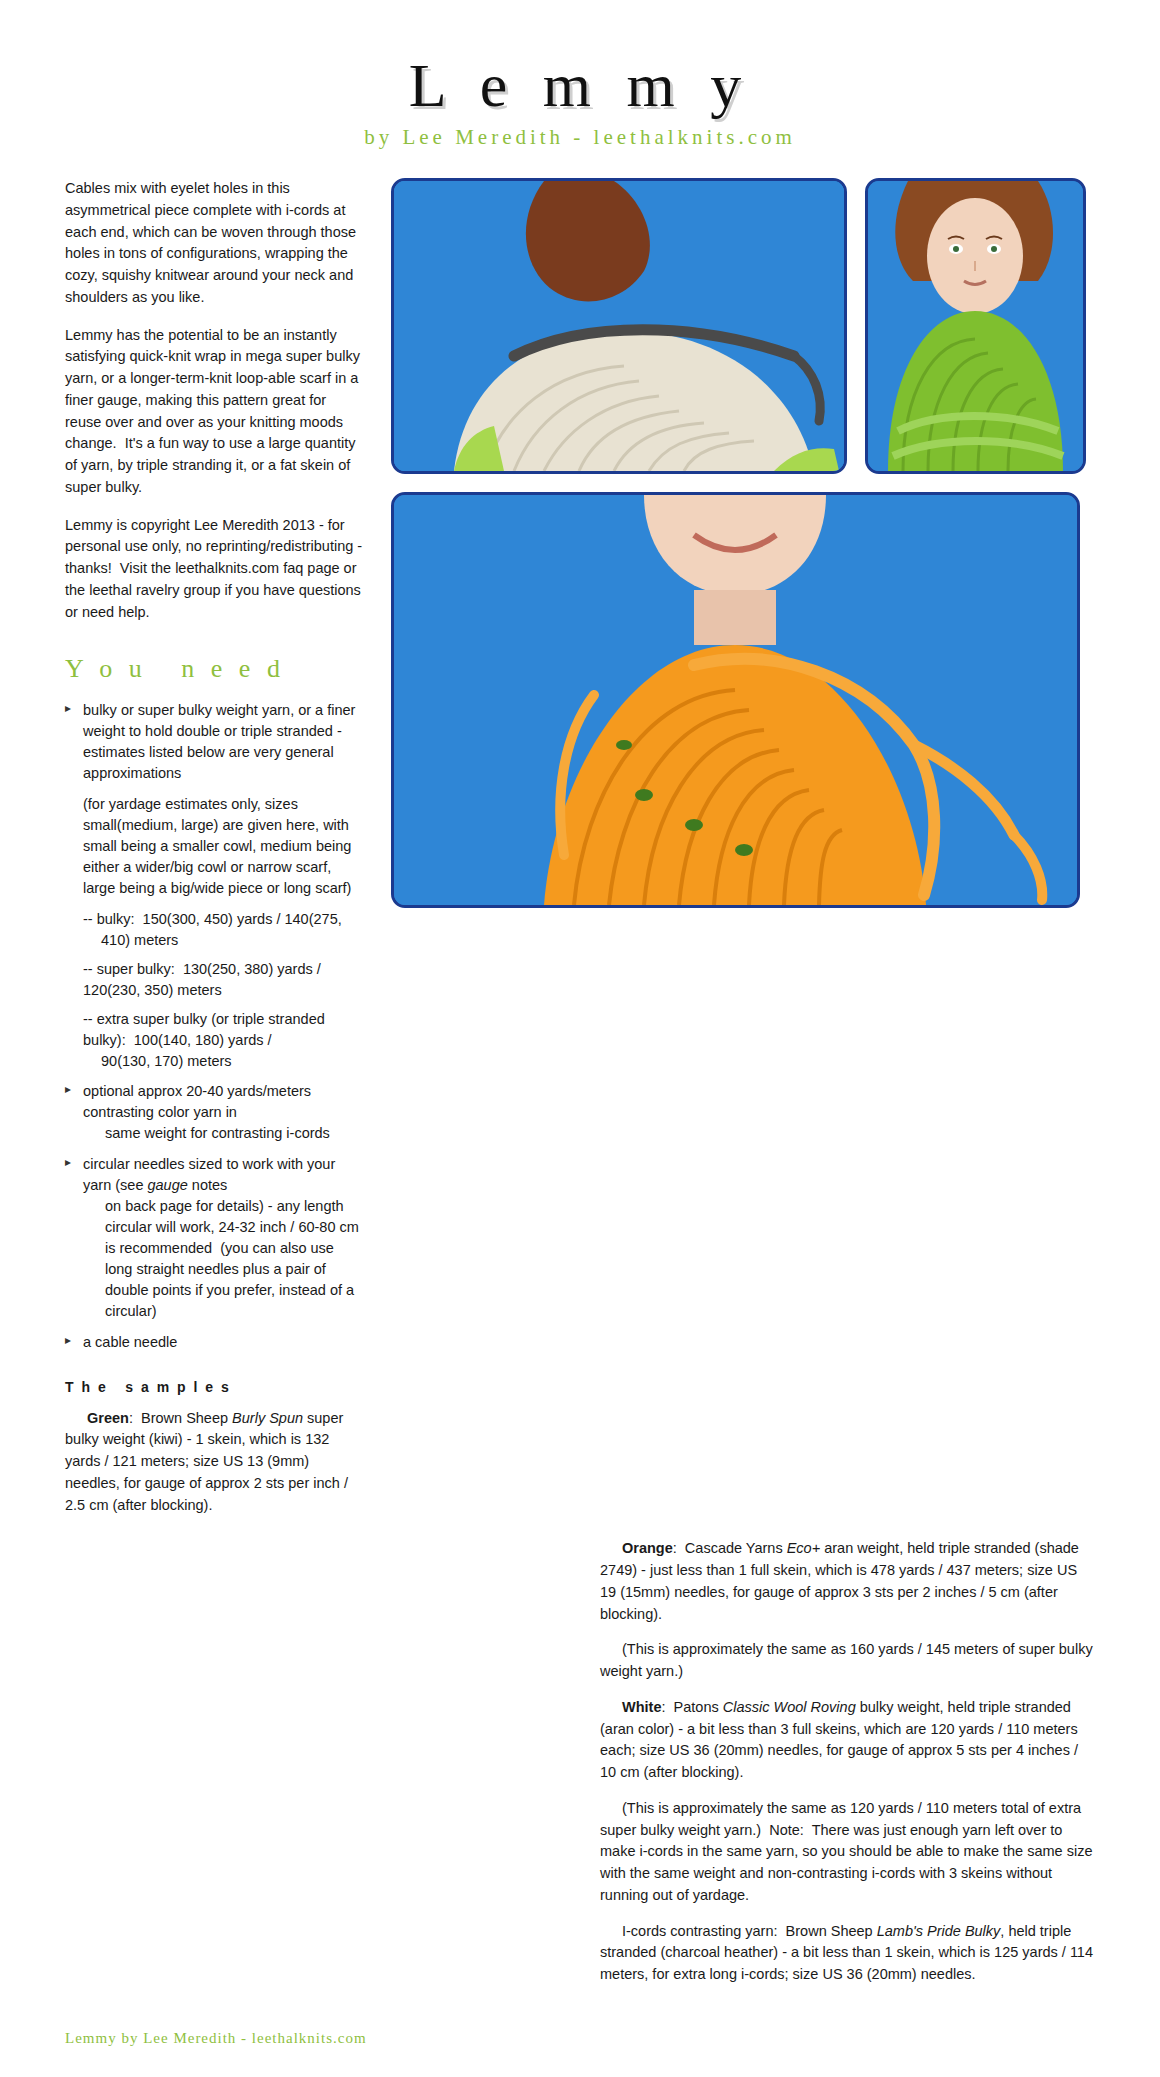L e m m y
by Lee Meredith - leethalknits.com
Cables mix with eyelet holes in this asymmetrical piece complete with i-cords at each end, which can be woven through those holes in tons of configurations, wrapping the cozy, squishy knitwear around your neck and shoulders as you like.
Lemmy has the potential to be an instantly satisfying quick-knit wrap in mega super bulky yarn, or a longer-term-knit loop-able scarf in a finer gauge, making this pattern great for reuse over and over as your knitting moods change. It's a fun way to use a large quantity of yarn, by triple stranding it, or a fat skein of super bulky.
Lemmy is copyright Lee Meredith 2013 - for personal use only, no reprinting/redistributing - thanks! Visit the leethalknits.com faq page or the leethal ravelry group if you have questions or need help.
Y o u n e e d
bulky or super bulky weight yarn, or a finer weight to hold double or triple stranded - estimates listed below are very general approximations
(for yardage estimates only, sizes small(medium, large) are given here, with small being a smaller cowl, medium being either a wider/big cowl or narrow scarf, large being a big/wide piece or long scarf)
-- bulky: 150(300, 450) yards / 140(275, 410) meters
-- super bulky: 130(250, 380) yards / 120(230, 350) meters
-- extra super bulky (or triple stranded bulky): 100(140, 180) yards / 90(130, 170) meters
optional approx 20-40 yards/meters contrasting color yarn in same weight for contrasting i-cords
circular needles sized to work with your yarn (see gauge notes on back page for details) - any length circular will work, 24-32 inch / 60-80 cm is recommended (you can also use long straight needles plus a pair of double points if you prefer, instead of a circular)
a cable needle
T h e s a m p l e s
Green: Brown Sheep Burly Spun super bulky weight (kiwi) - 1 skein, which is 132 yards / 121 meters; size US 13 (9mm) needles, for gauge of approx 2 sts per inch / 2.5 cm (after blocking).
Orange: Cascade Yarns Eco+ aran weight, held triple stranded (shade 2749) - just less than 1 full skein, which is 478 yards / 437 meters; size US 19 (15mm) needles, for gauge of approx 3 sts per 2 inches / 5 cm (after blocking).
(This is approximately the same as 160 yards / 145 meters of super bulky weight yarn.)
White: Patons Classic Wool Roving bulky weight, held triple stranded (aran color) - a bit less than 3 full skeins, which are 120 yards / 110 meters each; size US 36 (20mm) needles, for gauge of approx 5 sts per 4 inches / 10 cm (after blocking).
(This is approximately the same as 120 yards / 110 meters total of extra super bulky weight yarn.) Note: There was just enough yarn left over to make i-cords in the same yarn, so you should be able to make the same size with the same weight and non-contrasting i-cords with 3 skeins without running out of yardage.
I-cords contrasting yarn: Brown Sheep Lamb's Pride Bulky, held triple stranded (charcoal heather) - a bit less than 1 skein, which is 125 yards / 114 meters, for extra long i-cords; size US 36 (20mm) needles.
Lemmy by Lee Meredith - leethalknits.com